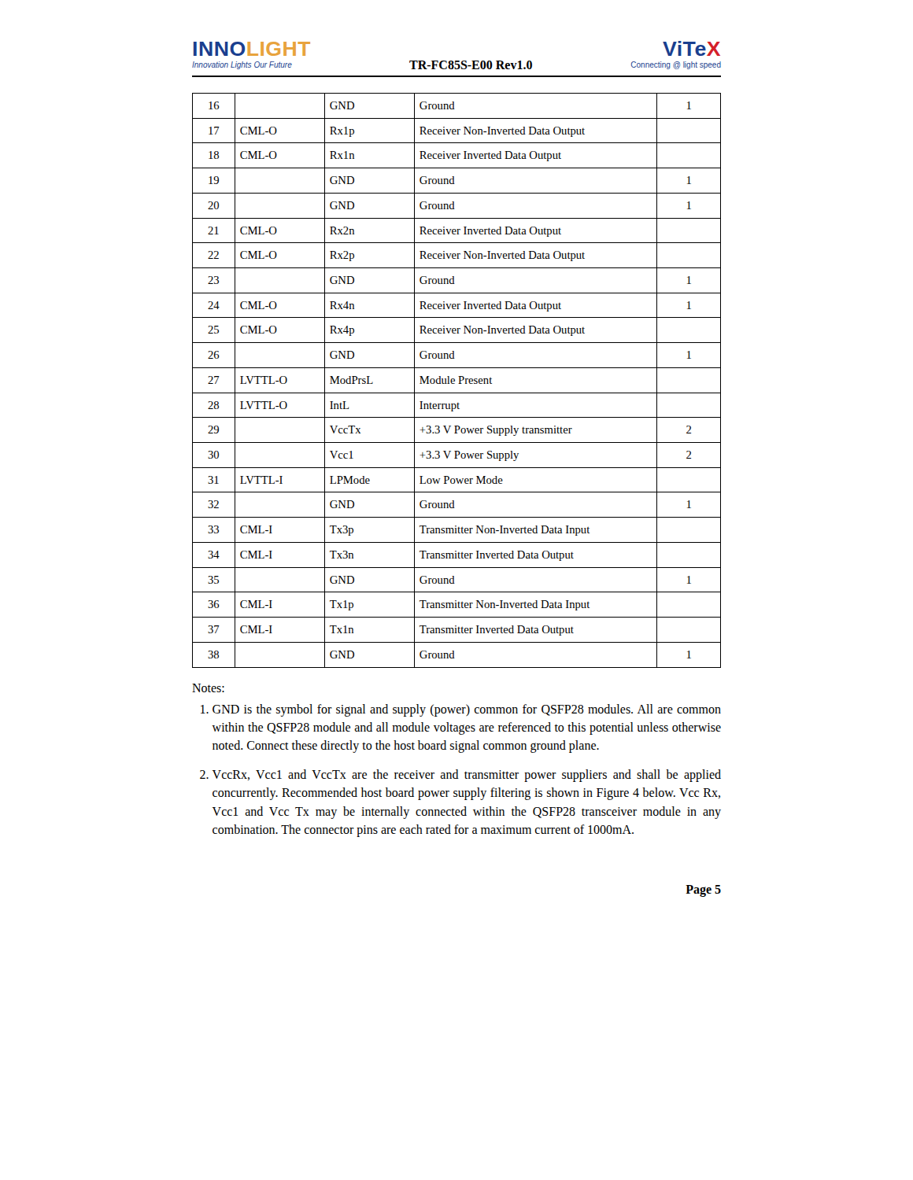INNO LIGHT
Innovation Lights Our Future
TR-FC85S-E00 Rev1.0
ViTeX
Connecting @ light speed
| 16 | | GND | Ground | 1 |
| 17 | CML-O | Rx1p | Receiver Non-Inverted Data Output | |
| 18 | CML-O | Rx1n | Receiver Inverted Data Output | |
| 19 | | GND | Ground | 1 |
| 20 | | GND | Ground | 1 |
| 21 | CML-O | Rx2n | Receiver Inverted Data Output | |
| 22 | CML-O | Rx2p | Receiver Non-Inverted Data Output | |
| 23 | | GND | Ground | 1 |
| 24 | CML-O | Rx4n | Receiver Inverted Data Output | 1 |
| 25 | CML-O | Rx4p | Receiver Non-Inverted Data Output | |
| 26 | | GND | Ground | 1 |
| 27 | LVTTL-O | ModPrsL | Module Present | |
| 28 | LVTTL-O | IntL | Interrupt | |
| 29 | | VccTx | +3.3 V Power Supply transmitter | 2 |
| 30 | | Vcc1 | +3.3 V Power Supply | 2 |
| 31 | LVTTL-I | LPMode | Low Power Mode | |
| 32 | | GND | Ground | 1 |
| 33 | CML-I | Tx3p | Transmitter Non-Inverted Data Input | |
| 34 | CML-I | Tx3n | Transmitter Inverted Data Output | |
| 35 | | GND | Ground | 1 |
| 36 | CML-I | Tx1p | Transmitter Non-Inverted Data Input | |
| 37 | CML-I | Tx1n | Transmitter Inverted Data Output | |
| 38 | | GND | Ground | 1 |
Notes:
GND is the symbol for signal and supply (power) common for QSFP28 modules. All are common within the QSFP28 module and all module voltages are referenced to this potential unless otherwise noted. Connect these directly to the host board signal common ground plane.
VccRx, Vcc1 and VccTx are the receiver and transmitter power suppliers and shall be applied concurrently. Recommended host board power supply filtering is shown in Figure 4 below. Vcc Rx, Vcc1 and Vcc Tx may be internally connected within the QSFP28 transceiver module in any combination. The connector pins are each rated for a maximum current of 1000mA.
Page 5